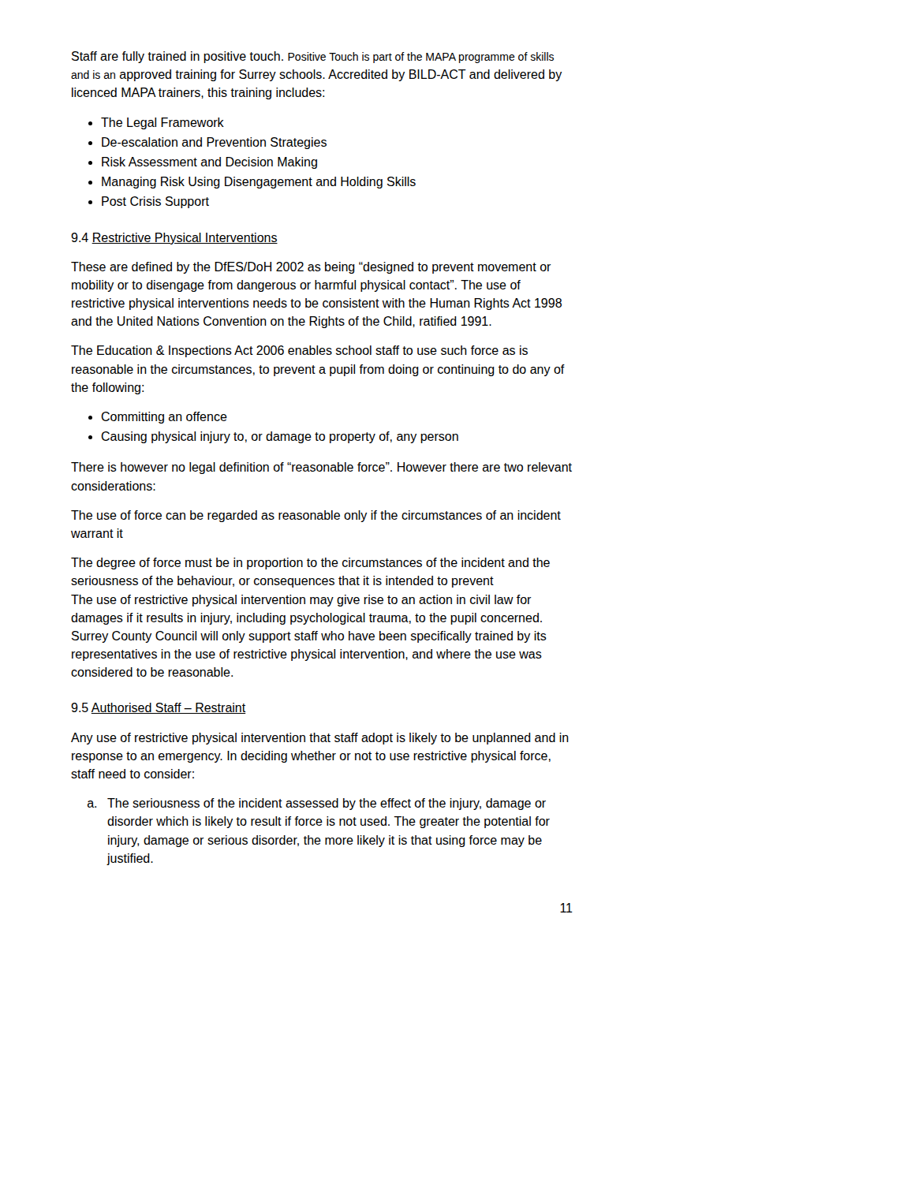Staff are fully trained in positive touch. Positive Touch is part of the MAPA programme of skills and is an approved training for Surrey schools. Accredited by BILD-ACT and delivered by licenced MAPA trainers, this training includes:
The Legal Framework
De-escalation and Prevention Strategies
Risk Assessment and Decision Making
Managing Risk Using Disengagement and Holding Skills
Post Crisis Support
9.4 Restrictive Physical Interventions
These are defined by the DfES/DoH 2002 as being “designed to prevent movement or mobility or to disengage from dangerous or harmful physical contact”. The use of restrictive physical interventions needs to be consistent with the Human Rights Act 1998 and the United Nations Convention on the Rights of the Child, ratified 1991.
The Education & Inspections Act 2006 enables school staff to use such force as is reasonable in the circumstances, to prevent a pupil from doing or continuing to do any of the following:
Committing an offence
Causing physical injury to, or damage to property of, any person
There is however no legal definition of “reasonable force”. However there are two relevant considerations:
The use of force can be regarded as reasonable only if the circumstances of an incident warrant it
The degree of force must be in proportion to the circumstances of the incident and the seriousness of the behaviour, or consequences that it is intended to prevent
The use of restrictive physical intervention may give rise to an action in civil law for damages if it results in injury, including psychological trauma, to the pupil concerned. Surrey County Council will only support staff who have been specifically trained by its representatives in the use of restrictive physical intervention, and where the use was considered to be reasonable.
9.5 Authorised Staff – Restraint
Any use of restrictive physical intervention that staff adopt is likely to be unplanned and in response to an emergency. In deciding whether or not to use restrictive physical force, staff need to consider:
The seriousness of the incident assessed by the effect of the injury, damage or disorder which is likely to result if force is not used. The greater the potential for injury, damage or serious disorder, the more likely it is that using force may be justified.
11